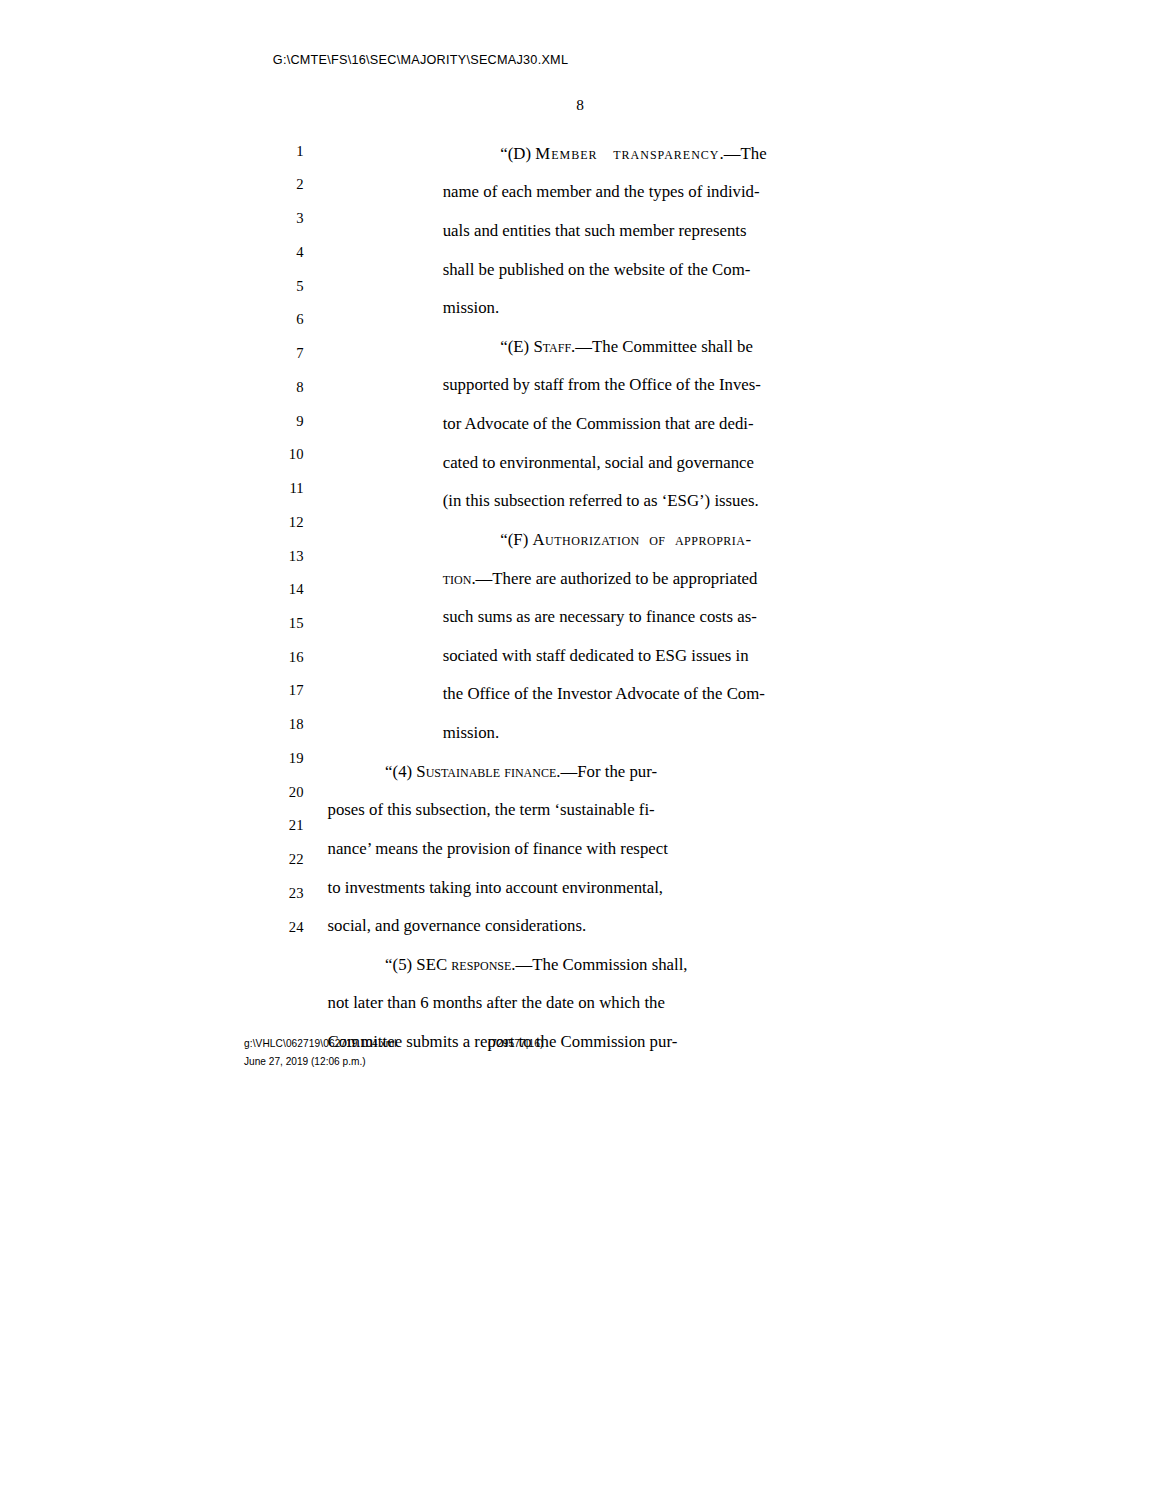G:\CMTE\FS\16\SEC\MAJORITY\SECMAJ30.XML
8
| 1 2 3 4 5 6 7 8 9 10 11 12 13 14 15 16 17 18 19 20 21 22 23 24 | “(D) Member transparency .—The name of each member and the types of individ- uals and entities that such member represents shall be published on the website of the Com- mission. “(E) Staff .—The Committee shall be supported by staff from the Office of the Inves- tor Advocate of the Commission that are dedi- cated to environmental, social and governance (in this subsection referred to as ‘ESG’) issues. “(F) Authorization of appropria - tion .—There are authorized to be appropriated such sums as are necessary to finance costs as- sociated with staff dedicated to ESG issues in the Office of the Investor Advocate of the Com- mission. “(4) Sustainable finance .—For the pur- poses of this subsection, the term ‘sustainable fi- nance’ means the provision of finance with respect to investments taking into account environmental, social, and governance considerations. “(5) SEC response .—The Commission shall, not later than 6 months after the date on which the Committee submits a report to the Commission pur- |
g:\VHLC\062719\062719.104.xml (729577|16)
June 27, 2019 (12:06 p.m.)